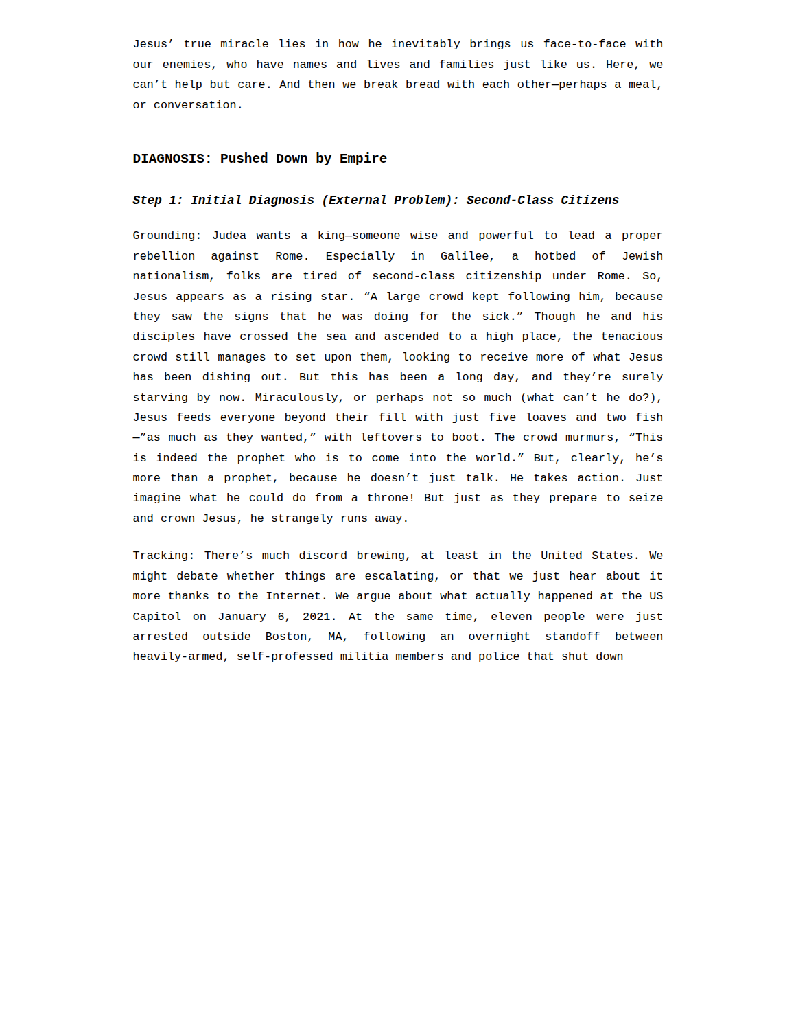Jesus’ true miracle lies in how he inevitably brings us face-to-face with our enemies, who have names and lives and families just like us. Here, we can’t help but care. And then we break bread with each other—perhaps a meal, or conversation.
DIAGNOSIS: Pushed Down by Empire
Step 1: Initial Diagnosis (External Problem): Second-Class Citizens
Grounding: Judea wants a king—someone wise and powerful to lead a proper rebellion against Rome. Especially in Galilee, a hotbed of Jewish nationalism, folks are tired of second-class citizenship under Rome. So, Jesus appears as a rising star. “A large crowd kept following him, because they saw the signs that he was doing for the sick.” Though he and his disciples have crossed the sea and ascended to a high place, the tenacious crowd still manages to set upon them, looking to receive more of what Jesus has been dishing out. But this has been a long day, and they’re surely starving by now. Miraculously, or perhaps not so much (what can’t he do?), Jesus feeds everyone beyond their fill with just five loaves and two fish—”as much as they wanted,” with leftovers to boot. The crowd murmurs, “This is indeed the prophet who is to come into the world.” But, clearly, he’s more than a prophet, because he doesn’t just talk. He takes action. Just imagine what he could do from a throne! But just as they prepare to seize and crown Jesus, he strangely runs away.
Tracking: There’s much discord brewing, at least in the United States. We might debate whether things are escalating, or that we just hear about it more thanks to the Internet. We argue about what actually happened at the US Capitol on January 6, 2021. At the same time, eleven people were just arrested outside Boston, MA, following an overnight standoff between heavily-armed, self-professed militia members and police that shut down